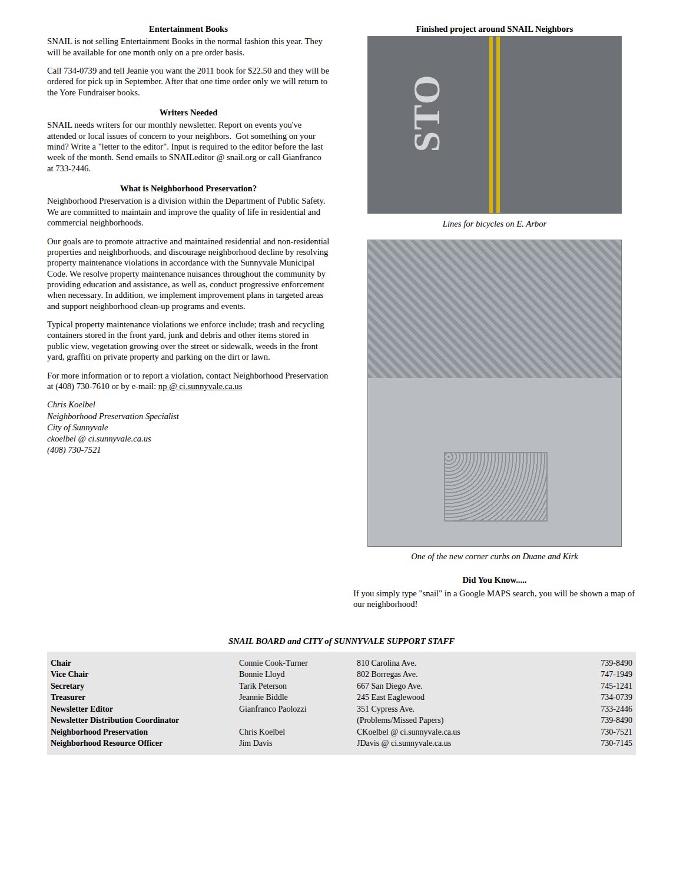Entertainment Books
SNAIL is not selling Entertainment Books in the normal fashion this year. They will be available for one month only on a pre order basis.
Call 734-0739 and tell Jeanie you want the 2011 book for $22.50 and they will be ordered for pick up in September. After that one time order only we will return to the Yore Fundraiser books.
Writers Needed
SNAIL needs writers for our monthly newsletter. Report on events you've attended or local issues of concern to your neighbors. Got something on your mind? Write a "letter to the editor". Input is required to the editor before the last week of the month. Send emails to SNAILeditor @ snail.org or call Gianfranco at 733-2446.
What is Neighborhood Preservation?
Neighborhood Preservation is a division within the Department of Public Safety. We are committed to maintain and improve the quality of life in residential and commercial neighborhoods.
Our goals are to promote attractive and maintained residential and non-residential properties and neighborhoods, and discourage neighborhood decline by resolving property maintenance violations in accordance with the Sunnyvale Municipal Code. We resolve property maintenance nuisances throughout the community by providing education and assistance, as well as, conduct progressive enforcement when necessary. In addition, we implement improvement plans in targeted areas and support neighborhood clean-up programs and events.
Typical property maintenance violations we enforce include; trash and recycling containers stored in the front yard, junk and debris and other items stored in public view, vegetation growing over the street or sidewalk, weeds in the front yard, graffiti on private property and parking on the dirt or lawn.
For more information or to report a violation, contact Neighborhood Preservation at (408) 730-7610 or by e-mail: np @ ci.sunnyvale.ca.us
Chris Koelbel
Neighborhood Preservation Specialist
City of Sunnyvale
ckoelbel @ ci.sunnyvale.ca.us
(408) 730-7521
Finished project around SNAIL Neighbors
STO
Lines for bicycles on E. Arbor
One of the new corner curbs on Duane and Kirk
Did You Know.....
If you simply type "snail" in a Google MAPS search, you will be shown a map of our neighborhood!
SNAIL BOARD and CITY of SUNNYVALE SUPPORT STAFF
| Chair | Connie Cook-Turner | 810 Carolina Ave. | 739-8490 |
| Vice Chair | Bonnie Lloyd | 802 Borregas Ave. | 747-1949 |
| Secretary | Tarik Peterson | 667 San Diego Ave. | 745-1241 |
| Treasurer | Jeannie Biddle | 245 East Eaglewood | 734-0739 |
| Newsletter Editor | Gianfranco Paolozzi | 351 Cypress Ave. | 733-2446 |
| Newsletter Distribution Coordinator | | (Problems/Missed Papers) | 739-8490 |
| Neighborhood Preservation | Chris Koelbel | CKoelbel @ ci.sunnyvale.ca.us | 730-7521 |
| Neighborhood Resource Officer | Jim Davis | JDavis @ ci.sunnyvale.ca.us | 730-7145 |